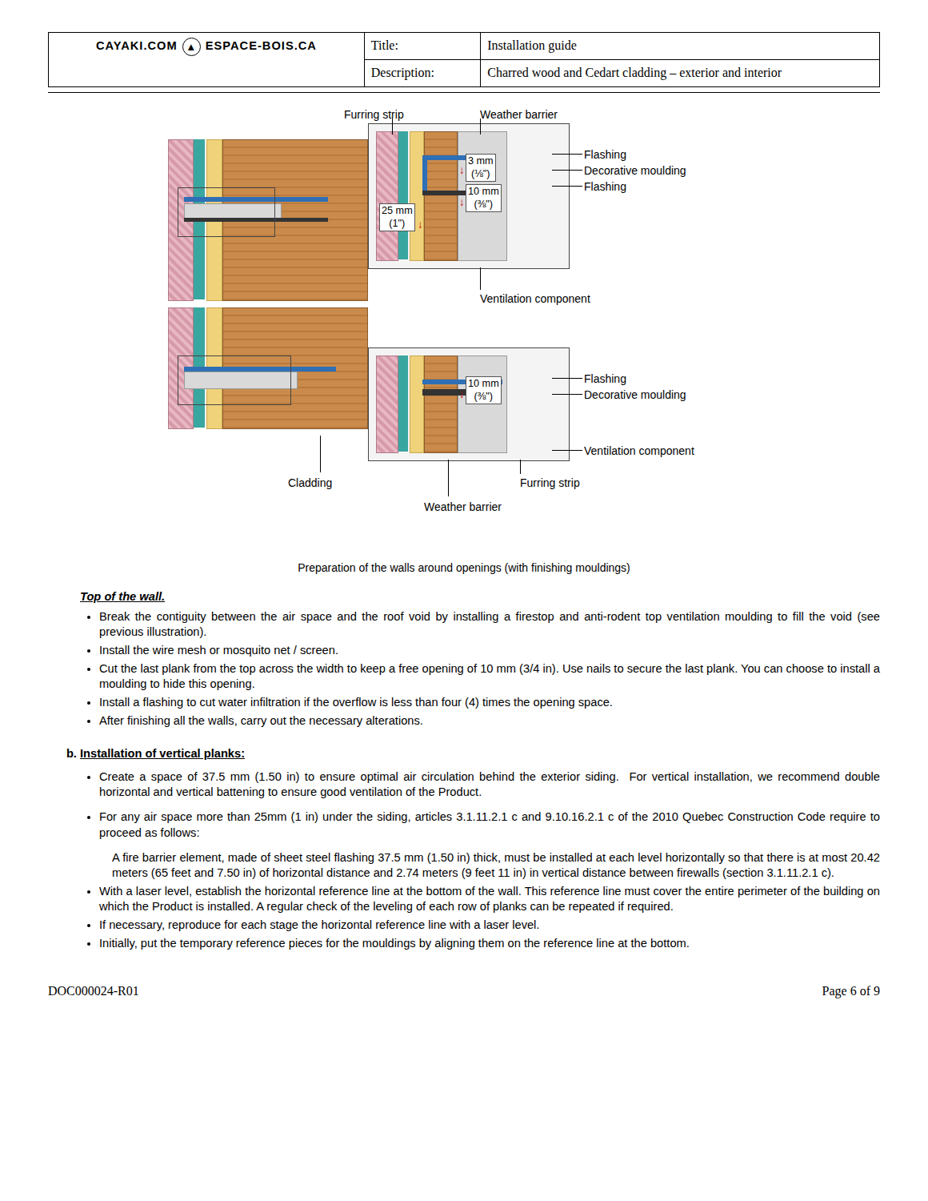| CAYAKI.COM ▲ ESPACE-BOIS.CA | Title: | Installation guide |
| Description: | Charred wood and Cedart cladding – exterior and interior |
3 mm
(⅛")
10 mm
(⅜")
25 mm
(1")
↓
↓
↓
10 mm
(⅜")
↓
Furring strip
Weather barrier
Flashing
Decorative moulding
Flashing
Ventilation component
Flashing
Decorative moulding
Ventilation component
Cladding
Furring strip
Weather barrier
Preparation of the walls around openings (with finishing mouldings)
Top of the wall.
Break the contiguity between the air space and the roof void by installing a firestop and anti-rodent top ventilation moulding to fill the void (see previous illustration).
Install the wire mesh or mosquito net / screen.
Cut the last plank from the top across the width to keep a free opening of 10 mm (3/4 in). Use nails to secure the last plank. You can choose to install a moulding to hide this opening.
Install a flashing to cut water infiltration if the overflow is less than four (4) times the opening space.
After finishing all the walls, carry out the necessary alterations.
Installation of vertical planks:
Create a space of 37.5 mm (1.50 in) to ensure optimal air circulation behind the exterior siding. For vertical installation, we recommend double horizontal and vertical battening to ensure good ventilation of the Product.
For any air space more than 25mm (1 in) under the siding, articles 3.1.11.2.1 c and 9.10.16.2.1 c of the 2010 Quebec Construction Code require to proceed as follows:
A fire barrier element, made of sheet steel flashing 37.5 mm (1.50 in) thick, must be installed at each level horizontally so that there is at most 20.42 meters (65 feet and 7.50 in) of horizontal distance and 2.74 meters (9 feet 11 in) in vertical distance between firewalls (section 3.1.11.2.1 c).
With a laser level, establish the horizontal reference line at the bottom of the wall. This reference line must cover the entire perimeter of the building on which the Product is installed. A regular check of the leveling of each row of planks can be repeated if required.
If necessary, reproduce for each stage the horizontal reference line with a laser level.
Initially, put the temporary reference pieces for the mouldings by aligning them on the reference line at the bottom.
DOC000024-R01 Page 6 of 9